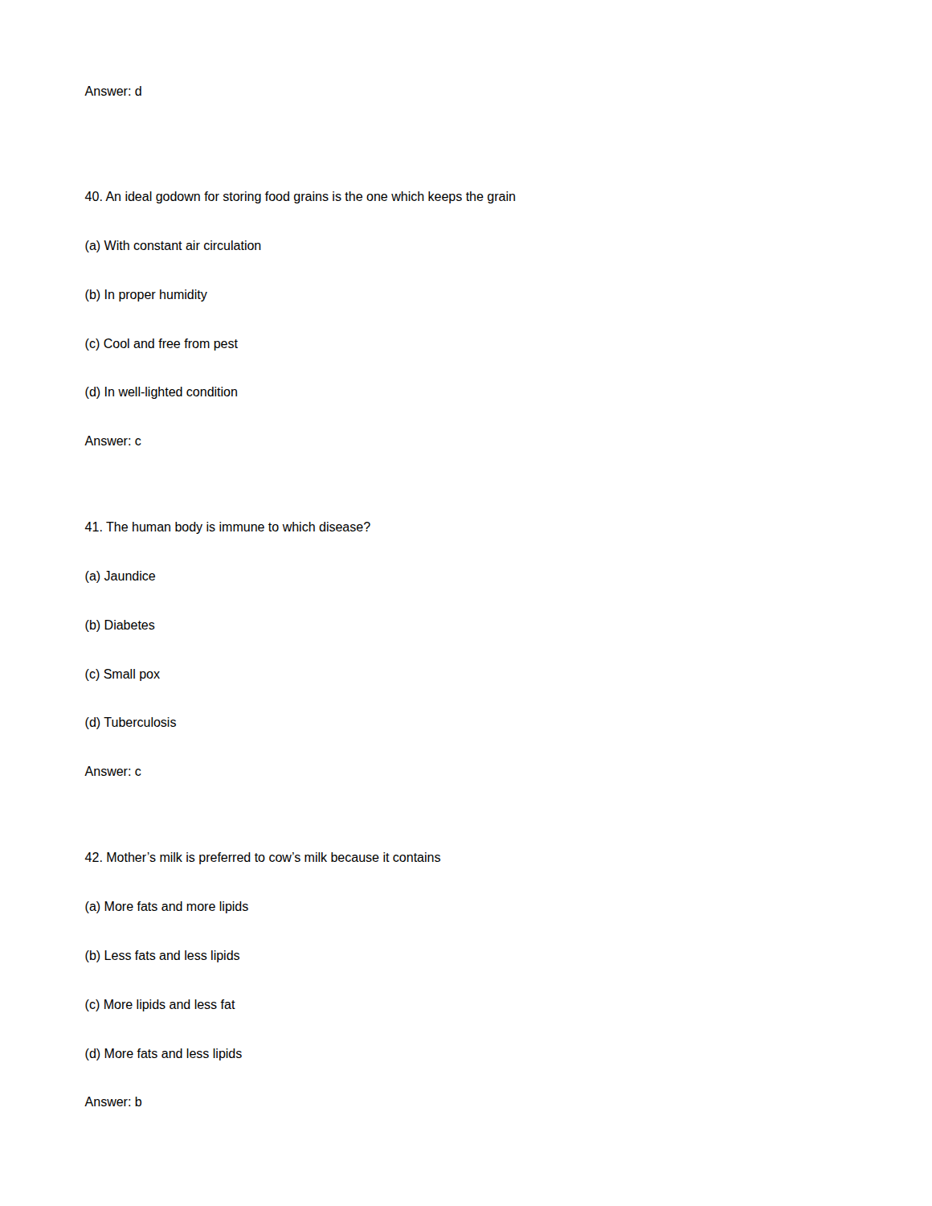Answer: d
40. An ideal godown for storing food grains is the one which keeps the grain
(a) With constant air circulation
(b) In proper humidity
(c) Cool and free from pest
(d) In well-lighted condition
Answer: c
41. The human body is immune to which disease?
(a) Jaundice
(b) Diabetes
(c) Small pox
(d) Tuberculosis
Answer: c
42. Mother’s milk is preferred to cow’s milk because it contains
(a) More fats and more lipids
(b) Less fats and less lipids
(c) More lipids and less fat
(d) More fats and less lipids
Answer: b